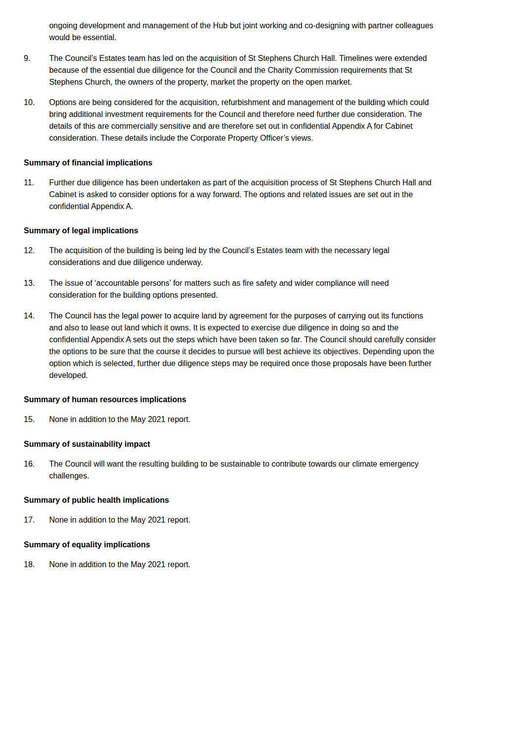ongoing development and management of the Hub but joint working and co-designing with partner colleagues would be essential.
9. The Council’s Estates team has led on the acquisition of St Stephens Church Hall. Timelines were extended because of the essential due diligence for the Council and the Charity Commission requirements that St Stephens Church, the owners of the property, market the property on the open market.
10. Options are being considered for the acquisition, refurbishment and management of the building which could bring additional investment requirements for the Council and therefore need further due consideration. The details of this are commercially sensitive and are therefore set out in confidential Appendix A for Cabinet consideration. These details include the Corporate Property Officer’s views.
Summary of financial implications
11. Further due diligence has been undertaken as part of the acquisition process of St Stephens Church Hall and Cabinet is asked to consider options for a way forward. The options and related issues are set out in the confidential Appendix A.
Summary of legal implications
12. The acquisition of the building is being led by the Council’s Estates team with the necessary legal considerations and due diligence underway.
13. The issue of ‘accountable persons’ for matters such as fire safety and wider compliance will need consideration for the building options presented.
14. The Council has the legal power to acquire land by agreement for the purposes of carrying out its functions and also to lease out land which it owns. It is expected to exercise due diligence in doing so and the confidential Appendix A sets out the steps which have been taken so far. The Council should carefully consider the options to be sure that the course it decides to pursue will best achieve its objectives. Depending upon the option which is selected, further due diligence steps may be required once those proposals have been further developed.
Summary of human resources implications
15. None in addition to the May 2021 report.
Summary of sustainability impact
16. The Council will want the resulting building to be sustainable to contribute towards our climate emergency challenges.
Summary of public health implications
17. None in addition to the May 2021 report.
Summary of equality implications
18. None in addition to the May 2021 report.